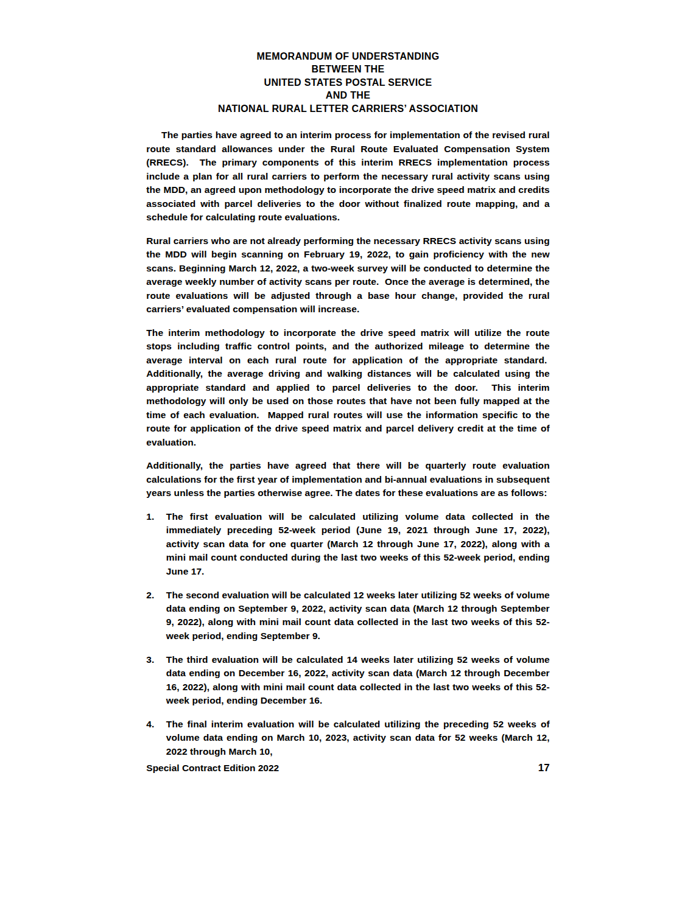MEMORANDUM OF UNDERSTANDING
BETWEEN THE
UNITED STATES POSTAL SERVICE
AND THE
NATIONAL RURAL LETTER CARRIERS’ ASSOCIATION
The parties have agreed to an interim process for implementation of the revised rural route standard allowances under the Rural Route Evaluated Compensation System (RRECS). The primary components of this interim RRECS implementation process include a plan for all rural carriers to perform the necessary rural activity scans using the MDD, an agreed upon methodology to incorporate the drive speed matrix and credits associated with parcel deliveries to the door without finalized route mapping, and a schedule for calculating route evaluations.
Rural carriers who are not already performing the necessary RRECS activity scans using the MDD will begin scanning on February 19, 2022, to gain proficiency with the new scans. Beginning March 12, 2022, a two-week survey will be conducted to determine the average weekly number of activity scans per route. Once the average is determined, the route evaluations will be adjusted through a base hour change, provided the rural carriers’ evaluated compensation will increase.
The interim methodology to incorporate the drive speed matrix will utilize the route stops including traffic control points, and the authorized mileage to determine the average interval on each rural route for application of the appropriate standard. Additionally, the average driving and walking distances will be calculated using the appropriate standard and applied to parcel deliveries to the door. This interim methodology will only be used on those routes that have not been fully mapped at the time of each evaluation. Mapped rural routes will use the information specific to the route for application of the drive speed matrix and parcel delivery credit at the time of evaluation.
Additionally, the parties have agreed that there will be quarterly route evaluation calculations for the first year of implementation and bi-annual evaluations in subsequent years unless the parties otherwise agree. The dates for these evaluations are as follows:
The first evaluation will be calculated utilizing volume data collected in the immediately preceding 52-week period (June 19, 2021 through June 17, 2022), activity scan data for one quarter (March 12 through June 17, 2022), along with a mini mail count conducted during the last two weeks of this 52-week period, ending June 17.
The second evaluation will be calculated 12 weeks later utilizing 52 weeks of volume data ending on September 9, 2022, activity scan data (March 12 through September 9, 2022), along with mini mail count data collected in the last two weeks of this 52-week period, ending September 9.
The third evaluation will be calculated 14 weeks later utilizing 52 weeks of volume data ending on December 16, 2022, activity scan data (March 12 through December 16, 2022), along with mini mail count data collected in the last two weeks of this 52-week period, ending December 16.
The final interim evaluation will be calculated utilizing the preceding 52 weeks of volume data ending on March 10, 2023, activity scan data for 52 weeks (March 12, 2022 through March 10,
Special Contract Edition 2022 17